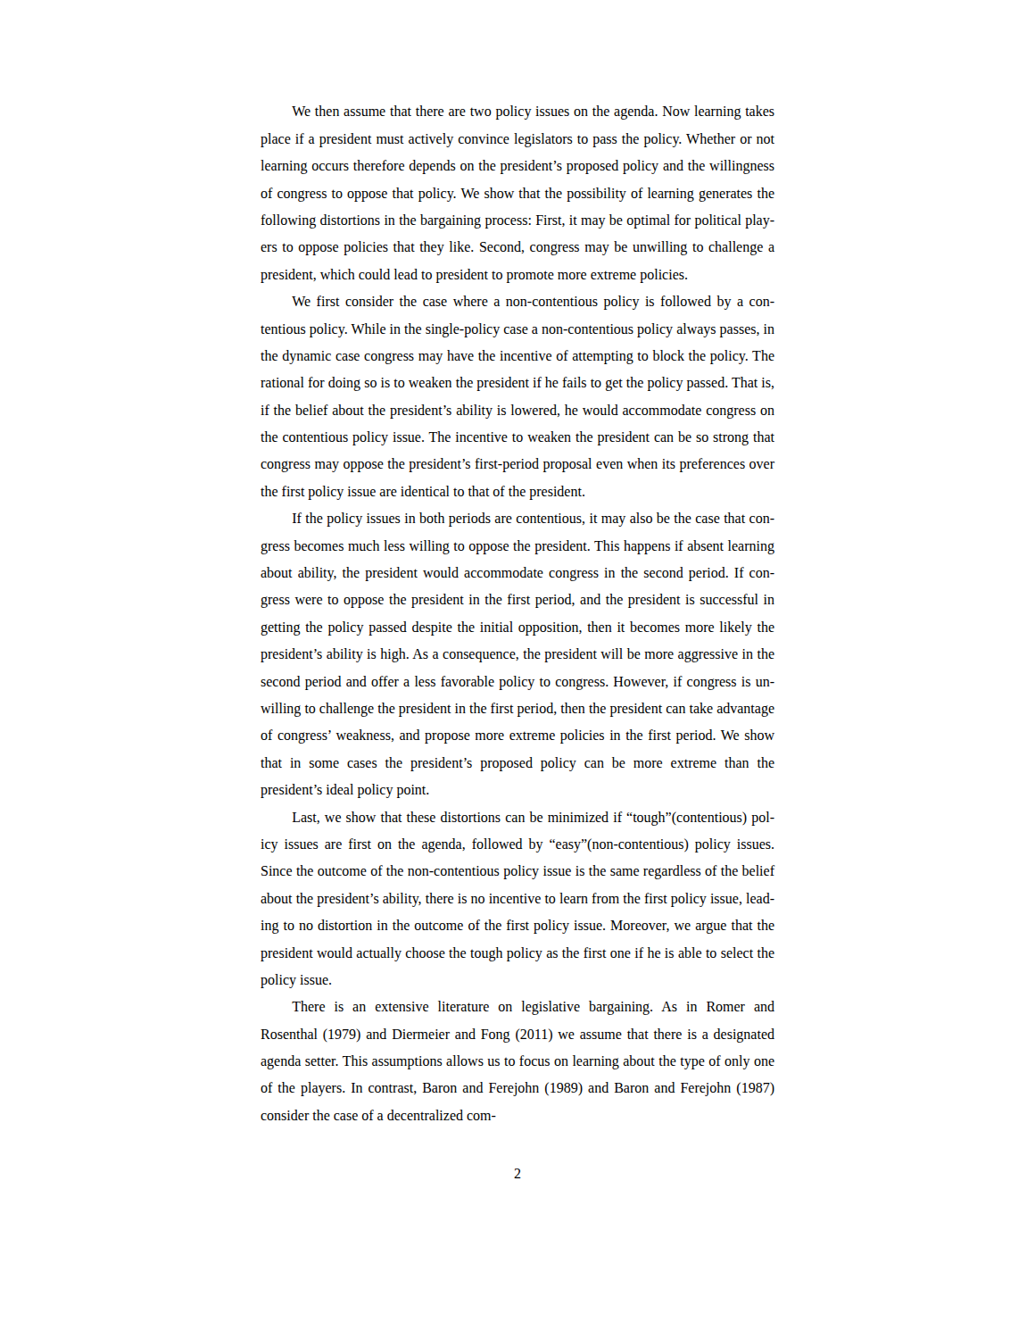We then assume that there are two policy issues on the agenda. Now learning takes place if a president must actively convince legislators to pass the policy. Whether or not learning occurs therefore depends on the president’s proposed policy and the willingness of congress to oppose that policy. We show that the possibility of learning generates the following distortions in the bargaining process: First, it may be optimal for political players to oppose policies that they like. Second, congress may be unwilling to challenge a president, which could lead to president to promote more extreme policies.
We first consider the case where a non-contentious policy is followed by a contentious policy. While in the single-policy case a non-contentious policy always passes, in the dynamic case congress may have the incentive of attempting to block the policy. The rational for doing so is to weaken the president if he fails to get the policy passed. That is, if the belief about the president’s ability is lowered, he would accommodate congress on the contentious policy issue. The incentive to weaken the president can be so strong that congress may oppose the president’s first-period proposal even when its preferences over the first policy issue are identical to that of the president.
If the policy issues in both periods are contentious, it may also be the case that congress becomes much less willing to oppose the president. This happens if absent learning about ability, the president would accommodate congress in the second period. If congress were to oppose the president in the first period, and the president is successful in getting the policy passed despite the initial opposition, then it becomes more likely the president’s ability is high. As a consequence, the president will be more aggressive in the second period and offer a less favorable policy to congress. However, if congress is unwilling to challenge the president in the first period, then the president can take advantage of congress’ weakness, and propose more extreme policies in the first period. We show that in some cases the president’s proposed policy can be more extreme than the president’s ideal policy point.
Last, we show that these distortions can be minimized if “tough”(contentious) policy issues are first on the agenda, followed by “easy”(non-contentious) policy issues. Since the outcome of the non-contentious policy issue is the same regardless of the belief about the president’s ability, there is no incentive to learn from the first policy issue, leading to no distortion in the outcome of the first policy issue. Moreover, we argue that the president would actually choose the tough policy as the first one if he is able to select the policy issue.
There is an extensive literature on legislative bargaining. As in Romer and Rosenthal (1979) and Diermeier and Fong (2011) we assume that there is a designated agenda setter. This assumptions allows us to focus on learning about the type of only one of the players. In contrast, Baron and Ferejohn (1989) and Baron and Ferejohn (1987) consider the case of a decentralized com-
2